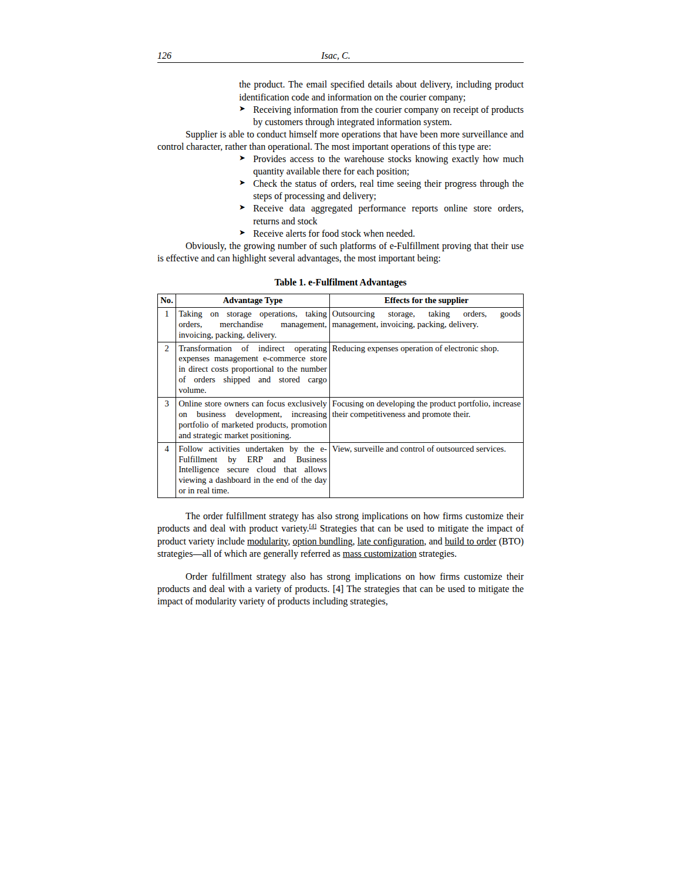126 Isac, C.
the product. The email specified details about delivery, including product identification code and information on the courier company;
Receiving information from the courier company on receipt of products by customers through integrated information system.
Supplier is able to conduct himself more operations that have been more surveillance and control character, rather than operational. The most important operations of this type are:
Provides access to the warehouse stocks knowing exactly how much quantity available there for each position;
Check the status of orders, real time seeing their progress through the steps of processing and delivery;
Receive data aggregated performance reports online store orders, returns and stock
Receive alerts for food stock when needed.
Obviously, the growing number of such platforms of e-Fulfillment proving that their use is effective and can highlight several advantages, the most important being:
Table 1. e-Fulfilment Advantages
| No. | Advantage Type | Effects for the supplier |
| --- | --- | --- |
| 1 | Taking on storage operations, taking orders, merchandise management, invoicing, packing, delivery. | Outsourcing storage, taking orders, goods management, invoicing, packing, delivery. |
| 2 | Transformation of indirect operating expenses management e-commerce store in direct costs proportional to the number of orders shipped and stored cargo volume. | Reducing expenses operation of electronic shop. |
| 3 | Online store owners can focus exclusively on business development, increasing portfolio of marketed products, promotion and strategic market positioning. | Focusing on developing the product portfolio, increase their competitiveness and promote their. |
| 4 | Follow activities undertaken by the e-Fulfillment by ERP and Business Intelligence secure cloud that allows viewing a dashboard in the end of the day or in real time. | View, surveille and control of outsourced services. |
The order fulfillment strategy has also strong implications on how firms customize their products and deal with product variety.[4] Strategies that can be used to mitigate the impact of product variety include modularity, option bundling, late configuration, and build to order (BTO) strategies—all of which are generally referred as mass customization strategies.
Order fulfillment strategy also has strong implications on how firms customize their products and deal with a variety of products. [4] The strategies that can be used to mitigate the impact of modularity variety of products including strategies,